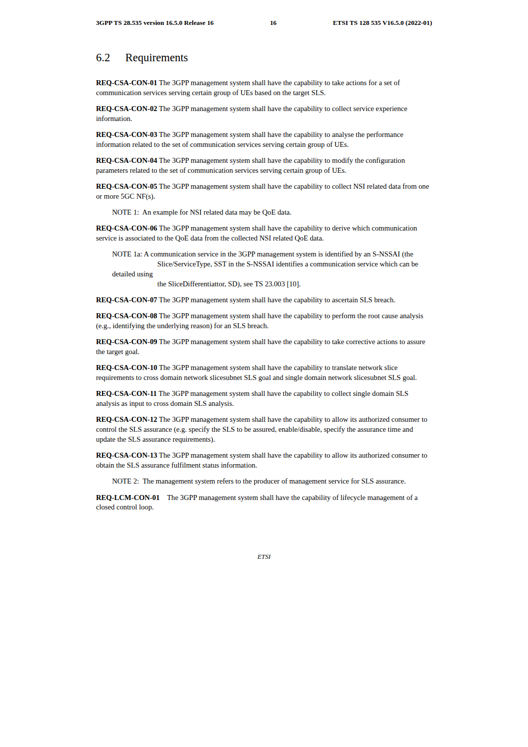3GPP TS 28.535 version 16.5.0 Release 16 16 ETSI TS 128 535 V16.5.0 (2022-01)
6.2 Requirements
REQ-CSA-CON-01 The 3GPP management system shall have the capability to take actions for a set of communication services serving certain group of UEs based on the target SLS.
REQ-CSA-CON-02 The 3GPP management system shall have the capability to collect service experience information.
REQ-CSA-CON-03 The 3GPP management system shall have the capability to analyse the performance information related to the set of communication services serving certain group of UEs.
REQ-CSA-CON-04 The 3GPP management system shall have the capability to modify the configuration parameters related to the set of communication services serving certain group of UEs.
REQ-CSA-CON-05 The 3GPP management system shall have the capability to collect NSI related data from one or more 5GC NF(s).
NOTE 1: An example for NSI related data may be QoE data.
REQ-CSA-CON-06 The 3GPP management system shall have the capability to derive which communication service is associated to the QoE data from the collected NSI related QoE data.
NOTE 1a: A communication service in the 3GPP management system is identified by an S-NSSAI (the
Slice/ServiceType, SST in the S-NSSAI identifies a communication service which can be detailed using
the SliceDifferentiattor, SD), see TS 23.003 [10].
REQ-CSA-CON-07 The 3GPP management system shall have the capability to ascertain SLS breach.
REQ-CSA-CON-08 The 3GPP management system shall have the capability to perform the root cause analysis (e.g., identifying the underlying reason) for an SLS breach.
REQ-CSA-CON-09 The 3GPP management system shall have the capability to take corrective actions to assure the target goal.
REQ-CSA-CON-10 The 3GPP management system shall have the capability to translate network slice requirements to cross domain network slicesubnet SLS goal and single domain network slicesubnet SLS goal.
REQ-CSA-CON-11 The 3GPP management system shall have the capability to collect single domain SLS analysis as input to cross domain SLS analysis.
REQ-CSA-CON-12 The 3GPP management system shall have the capability to allow its authorized consumer to control the SLS assurance (e.g. specify the SLS to be assured, enable/disable, specify the assurance time and update the SLS assurance requirements).
REQ-CSA-CON-13 The 3GPP management system shall have the capability to allow its authorized consumer to obtain the SLS assurance fulfilment status information.
NOTE 2: The management system refers to the producer of management service for SLS assurance.
REQ-LCM-CON-01 The 3GPP management system shall have the capability of lifecycle management of a closed control loop.
ETSI